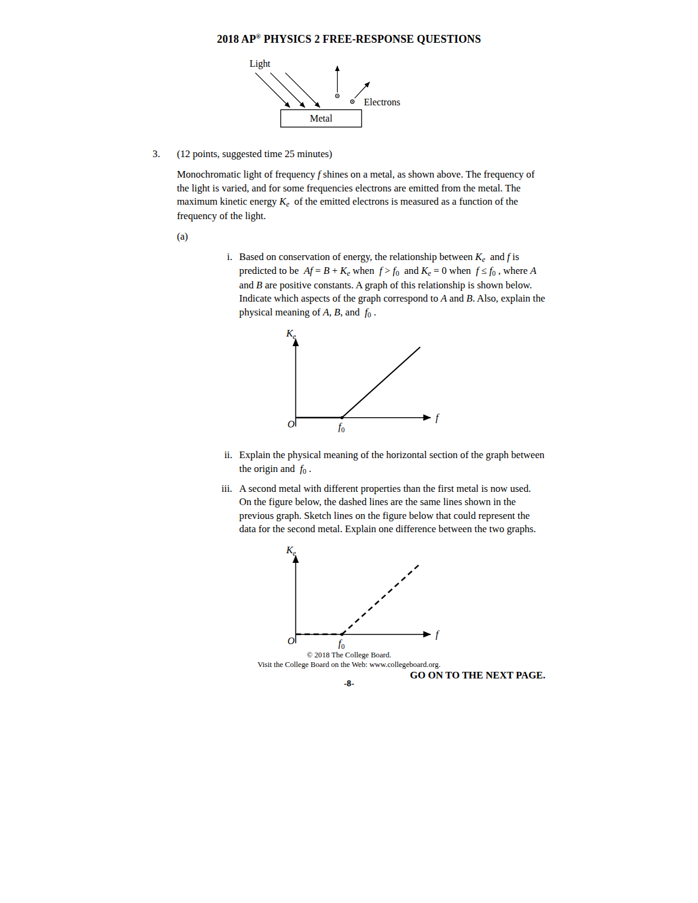2018 AP® PHYSICS 2 FREE-RESPONSE QUESTIONS
Light Electrons Metal
3.
(12 points, suggested time 25 minutes)
Monochromatic light of frequency f shines on a metal, as shown above. The frequency of the light is varied, and for some frequencies electrons are emitted from the metal. The maximum kinetic energy Ke of the emitted electrons is measured as a function of the frequency of the light.
(a)
i.
Based on conservation of energy, the relationship between Ke and f is predicted to be Af = B + Ke when f > f 0 and Ke = 0 when f ≤ f 0 , where A and B are positive constants. A graph of this relationship is shown below. Indicate which aspects of the graph correspond to A and B. Also, explain the physical meaning of A, B, and f 0 .
Ke f O f0
ii.
Explain the physical meaning of the horizontal section of the graph between the origin and f 0 .
iii.
A second metal with different properties than the first metal is now used. On the figure below, the dashed lines are the same lines shown in the previous graph. Sketch lines on the figure below that could represent the data for the second metal. Explain one difference between the two graphs.
Ke f O f0
© 2018 The College Board.
Visit the College Board on the Web: www.collegeboard.org.
GO ON TO THE NEXT PAGE.
-8-